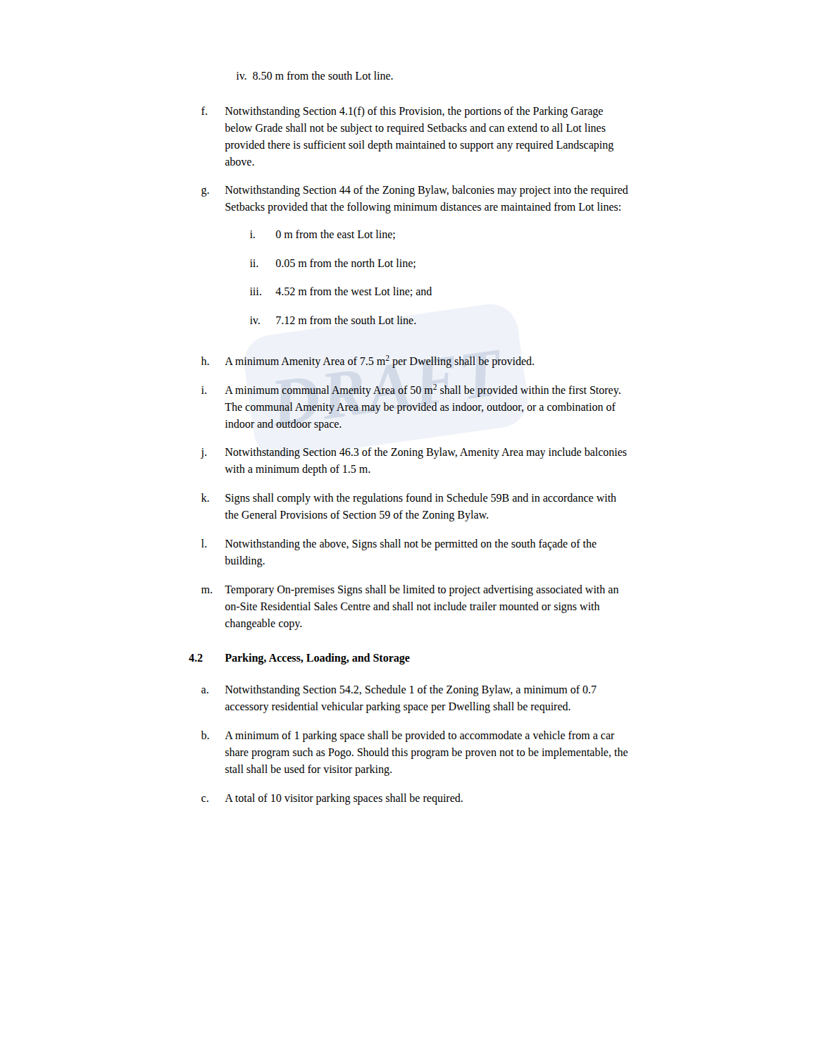DRAFT
iv. 8.50 m from the south Lot line.
f.
Notwithstanding Section 4.1(f) of this Provision, the portions of the Parking Garage below Grade shall not be subject to required Setbacks and can extend to all Lot lines provided there is sufficient soil depth maintained to support any required Landscaping above.
g.
Notwithstanding Section 44 of the Zoning Bylaw, balconies may project into the required Setbacks provided that the following minimum distances are maintained from Lot lines:
i.
0 m from the east Lot line;
ii.
0.05 m from the north Lot line;
iii.
4.52 m from the west Lot line; and
iv.
7.12 m from the south Lot line.
h.
A minimum Amenity Area of 7.5 m2 per Dwelling shall be provided.
i.
A minimum communal Amenity Area of 50 m2 shall be provided within the first Storey. The communal Amenity Area may be provided as indoor, outdoor, or a combination of indoor and outdoor space.
j.
Notwithstanding Section 46.3 of the Zoning Bylaw, Amenity Area may include balconies with a minimum depth of 1.5 m.
k.
Signs shall comply with the regulations found in Schedule 59B and in accordance with the General Provisions of Section 59 of the Zoning Bylaw.
l.
Notwithstanding the above, Signs shall not be permitted on the south façade of the building.
m.
Temporary On-premises Signs shall be limited to project advertising associated with an on-Site Residential Sales Centre and shall not include trailer mounted or signs with changeable copy.
4.2
Parking, Access, Loading, and Storage
a.
Notwithstanding Section 54.2, Schedule 1 of the Zoning Bylaw, a minimum of 0.7 accessory residential vehicular parking space per Dwelling shall be required.
b.
A minimum of 1 parking space shall be provided to accommodate a vehicle from a car share program such as Pogo. Should this program be proven not to be implementable, the stall shall be used for visitor parking.
c.
A total of 10 visitor parking spaces shall be required.